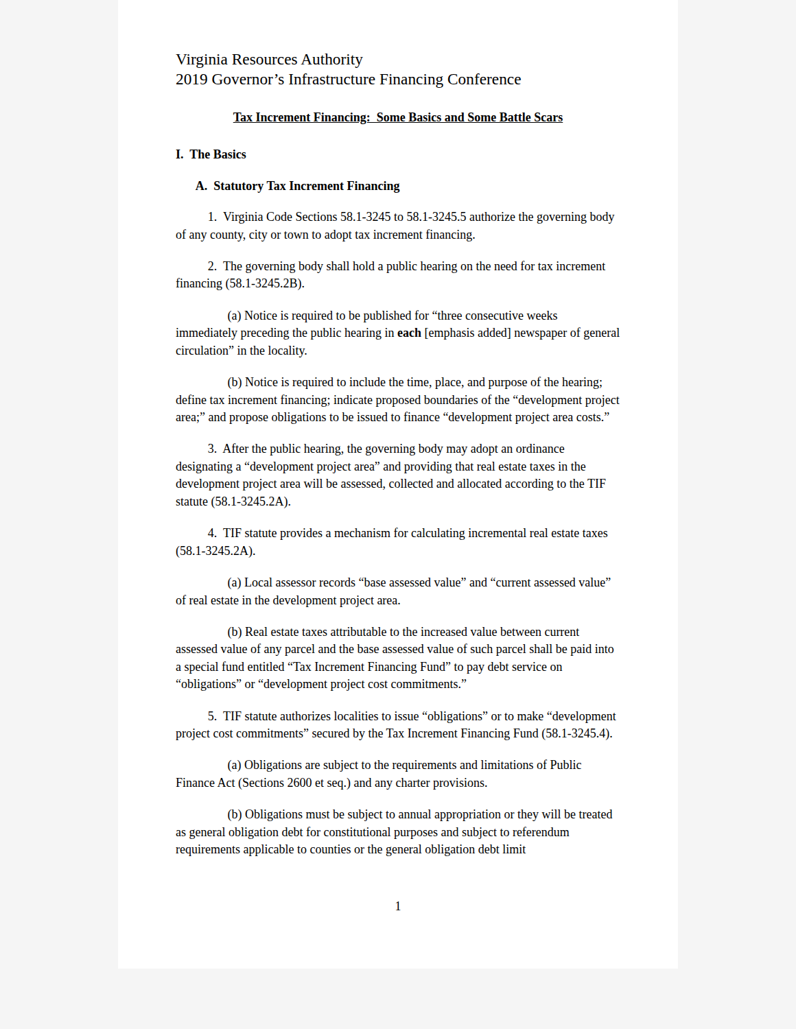Virginia Resources Authority
2019 Governor’s Infrastructure Financing Conference
Tax Increment Financing: Some Basics and Some Battle Scars
I. The Basics
A. Statutory Tax Increment Financing
1. Virginia Code Sections 58.1-3245 to 58.1-3245.5 authorize the governing body of any county, city or town to adopt tax increment financing.
2. The governing body shall hold a public hearing on the need for tax increment financing (58.1-3245.2B).
(a) Notice is required to be published for “three consecutive weeks immediately preceding the public hearing in each [emphasis added] newspaper of general circulation” in the locality.
(b) Notice is required to include the time, place, and purpose of the hearing; define tax increment financing; indicate proposed boundaries of the “development project area;” and propose obligations to be issued to finance “development project area costs.”
3. After the public hearing, the governing body may adopt an ordinance designating a “development project area” and providing that real estate taxes in the development project area will be assessed, collected and allocated according to the TIF statute (58.1-3245.2A).
4. TIF statute provides a mechanism for calculating incremental real estate taxes (58.1-3245.2A).
(a) Local assessor records “base assessed value” and “current assessed value” of real estate in the development project area.
(b) Real estate taxes attributable to the increased value between current assessed value of any parcel and the base assessed value of such parcel shall be paid into a special fund entitled “Tax Increment Financing Fund” to pay debt service on “obligations” or “development project cost commitments.”
5. TIF statute authorizes localities to issue “obligations” or to make “development project cost commitments” secured by the Tax Increment Financing Fund (58.1-3245.4).
(a) Obligations are subject to the requirements and limitations of Public Finance Act (Sections 2600 et seq.) and any charter provisions.
(b) Obligations must be subject to annual appropriation or they will be treated as general obligation debt for constitutional purposes and subject to referendum requirements applicable to counties or the general obligation debt limit
1